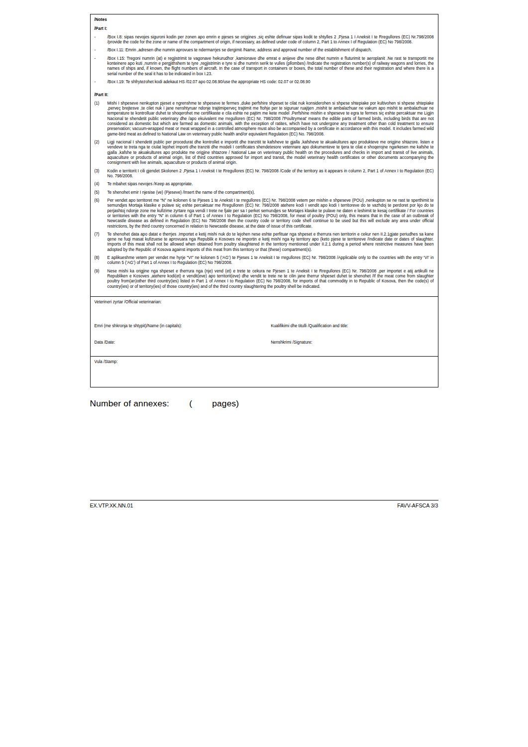/Notes
/Part I:
| - | /Box I.8: sipas nevojes siguroni kodin per zonen apo emrin e pjeses se origjines ,siç eshte definuar sipas kodit te shtylles 2 ,Pjesa 1 I Aneksit I te Rregullores (EC) Nr.798/2008 /provide the code for the zone or name of the compartment of origin, if necessary, as defined under code of column 2, Part 1 to Annex I of Regulation (EC) No 798/2008. |
| - | /Box I.11: Emrin ,adresen dhe numrin aprovues te ndermarrjes se dergimit /Name, address and approval number of the establishment of dispatch. |
| - | /Box I.15: Tregoni numrin (at) e regjistrimit te vagonave hekurudhor ,kamionave dhe emrat e anijeve dhe nese dihet numrin e fluturimit te aeroplanit .Ne rast te transportit me konteinere apo kuti ,numrin e pergjithshem te tyre ,regjistrimin e tyre si dhe numrin serik te vulles (pllombes) /Indicate the registration number(s) of railway wagons and lorries, the names of ships and, if known, the flight numbers of aircraft. In the case of transport in containers or boxes, the total number of these and their registration and where there is a serial number of the seal it has to be indicated in box I.23. |
| - | /Box I.19: Te shfrytezohet kodi adekaut HS /02.07 apo 02.08.90/use the appropriate HS code: 02.07 or 02.08.90 |
/Part II:
| (1) | Mishi I shpeseve nenkupton pjeset e ngrenshme te shpeseve te fermes ,duke perfshire shpeset te cilat nuk konsiderohen si shpese shtepiake por kultivohen si shpese shtepiake ,perveç brejtesve ,te cilet nuk I jane nenshtyruar ndonje trajtimiperveç trajtimit me ftohje per te siguruar ruajtjen ,mishit te ambalazhuar ne vakum apo mishit te ambalazhuar ne temperature te kontrolluar duhet te shoqerohet me certifikaste e cila eshte ne pajtim me kete model .Perfshine mishin e shpesеve te egra te fermes siç eshte percaktuar me Ligjin Nacional te shendetit public veterinary dhe /apo ekuivalent me rregulloren (EC) Nr. 798/2008 /'Poultrymeat' means the edible parts of farmed birds, including birds that are not considered as domestic but which are farmed as domestic animals, with the exception of ratites, which have not undergone any treatment other than cold treatment to ensure preservation; vacuum-wrapped meat or meat wrapped in a controlled atmosphere must also be accompanied by a certificate in accordance with this model. It includes farmed wild game-bird meat as defined to National Law on veterinary public health and/or equivalent Regulation (EC) No. 798/2008. |
| (2) | Ligji nacional I shendetit public per procedurat dhe kontrollet e importit dhe tranzitit te kafsheve te gjalla ,kafsheve te akuakultures apo produkteve me origjine shtazore. listen e vendeve te treta nga te ciulat lejohet importi dhe tranziti dhe modeli I certificates shendetesore veterinare apo dokumenteve te tjera te cilat e shoqerojne ngarkesen me kafshe te gjalla ,kafshe te akuakultures apo produkte me origjine shtazore / National Law on veterinary public health on the procedures and checks in import and transit of live animals, aquaculture or products of animal origin, list of third countries approved for import and transit, the model veterinary health certificates or other documents accompanying the consignment with live animals, aquaculture or products of animal origin. |
| (3) | Kodin e territorit I cili gjendet Skolonen 2 ,Pjesa 1 I Aneksit I te Rregullores (EC) Nr. 798/2008 /Code of the territory as it appears in column 2, Part 1 of Annex I to Regulation (EC) No. 798/2008. |
| (4) | Te mbahet sipas nevojes /Keep as appropriate. |
| (5) | Te shenohet emir I njesise (ve) (Pjeseve) /Insert the name of the compartment(s). |
| (6) | Per vendet apo territoret me “N” ne kolonen 6 te Pjeses 1 te Aneksit I te rregullores (EC) Nr. 798/2008 vetem per mishin e shpeseve (POU) ,nenkupton se ne rast te sperthimit te semundjes Mortaja klasike e pulave siç eshte percaktuar me Rregulloren (EC) Nr. 798/2008 atehere kodi I vendit apo kodi I territoreve do te vazhdoj te perdoret por kjo do te perjashtoj ndonje zone me kufizime zyrtare nga vendi I trete ne fjale per sa I perket semundjes se Mortajes klasike te pulave ne daten e leshimit te kesaj certifikate / For countries or territories with the entry “N” in column 6 of Part 1 of Annex I to Regulation (EC) No 798/2008, for meat of poultry (POU) only, this means that in the case of an outbreak of Newcastle disease as defined in Regulation (EC) No 798/2008 then the country code or territory code shell continue to be used but this will exclude any area under official restrictions, by the third country concerned in relation to Newcastle disease, at the date of issue of this certificate. |
| (7) | Te shenohet data apo datat e therrjes .Importet e ketij mishi nuk do te lejohen nese eshte perfituar nga shpeset e therrura nen territorin e cekur nen II.2.1gjate periudhes sa kane qene ne fuqi masat kufizuese te aprovuara nga Republik e Kosoves ne importin e ketij mishi nga ky territory apo (keto pjese te territoreve /Indicate date or dates of slaughter. Imports of this meat shall not be allowed when obtained from poultry slaughtered in the territory mentioned under II.2.1 during a period where restrictive measures have been adopted by the Republic of Kosova against imports of this meat from this territory or that (these) compartment(s). |
| (8) | E aplikueshme vetem per vendet me hyrje “VI” ne kolonen 5 (‘AG’) te Pjeses 1 te Aneksit I te rregullores (EC) Nr. 798/2008 /Applicable only to the countries with the entry ‘VI’ in column 5 (‘AG’) of Part 1 of Annex I to Regulation (EC) No 798/2008. |
| (9) | Nese mishi ka origjine nga shpeset e therrura nga (nje) vend (et) e trete te cekura ne Pjesen 1 te Aneksit I te Rregullores (EC) Nr. 798/2008 ,per importet e atij artikulli ne Republiken e Kosoves ,atehere kodi(et) e vendit(eve) apo territorit(eve) dhe vendit te trete ne te cilin jane therrur shpeset duhet te shenohet /If the meat come from slaughter poultry from(an)other third country(ies) listed in Part 1 of Annex I to Regulation (EC) No 798/2008, for imports of that commodity in to Republic of Kosova, then the code(s) of country(ies) or of territory(ies) of those country(ies) and of the third country slaughtering the poultry shell be indicated. |
Veterineri zyrtar /Official veterinarian:
Emri (me shkronja te shtypit)/Name (in capitals):
Kualifikimi dhe titulli /Qualification and title:
Data /Date:
Nenshkrimi /Signature:
Vula /Stamp:
Number of annexes:(pages)
EX.VTP.XK.NN.01 FAVV-AFSCA 3/3